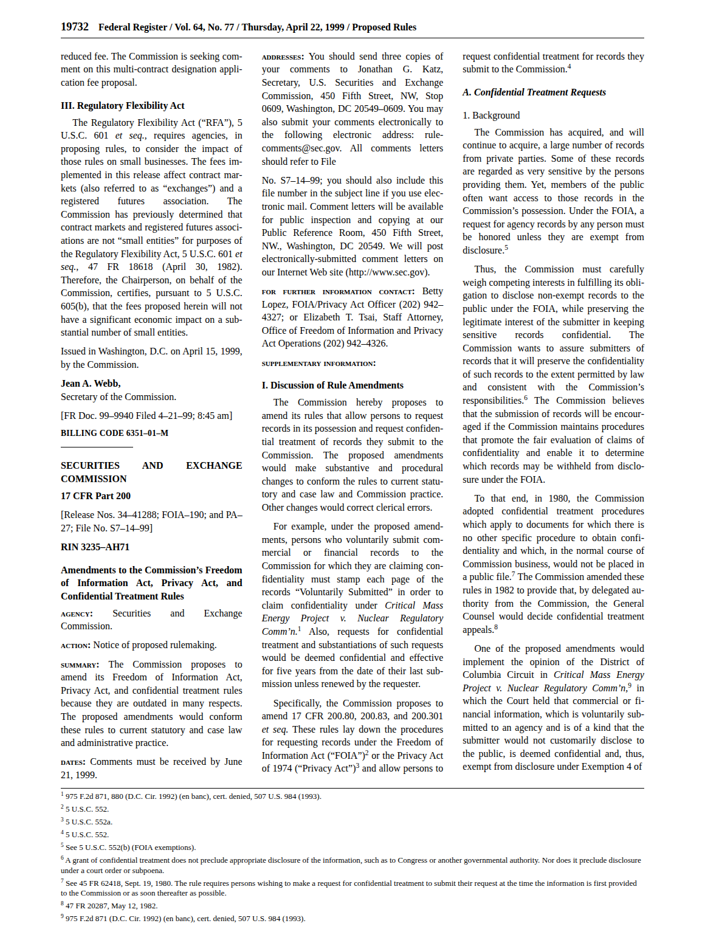19732 Federal Register / Vol. 64, No. 77 / Thursday, April 22, 1999 / Proposed Rules
reduced fee. The Commission is seeking comment on this multi-contract designation application fee proposal.
III. Regulatory Flexibility Act
The Regulatory Flexibility Act (“RFA”), 5 U.S.C. 601 et seq., requires agencies, in proposing rules, to consider the impact of those rules on small businesses. The fees implemented in this release affect contract markets (also referred to as “exchanges”) and a registered futures association. The Commission has previously determined that contract markets and registered futures associations are not “small entities” for purposes of the Regulatory Flexibility Act, 5 U.S.C. 601 et seq., 47 FR 18618 (April 30, 1982). Therefore, the Chairperson, on behalf of the Commission, certifies, pursuant to 5 U.S.C. 605(b), that the fees proposed herein will not have a significant economic impact on a substantial number of small entities.
Issued in Washington, D.C. on April 15, 1999, by the Commission.
Jean A. Webb,
Secretary of the Commission.
[FR Doc. 99–9940 Filed 4–21–99; 8:45 am]
BILLING CODE 6351–01–M
Securities and Exchange Commission
17 CFR Part 200
[Release Nos. 34–41288; FOIA–190; and PA–27; File No. S7–14–99]
RIN 3235–AH71
Amendments to the Commission’s Freedom of Information Act, Privacy Act, and Confidential Treatment Rules
agency: Securities and Exchange Commission.
action: Notice of proposed rulemaking.
summary: The Commission proposes to amend its Freedom of Information Act, Privacy Act, and confidential treatment rules because they are outdated in many respects. The proposed amendments would conform these rules to current statutory and case law and administrative practice.
dates: Comments must be received by June 21, 1999.
addresses: You should send three copies of your comments to Jonathan G. Katz, Secretary, U.S. Securities and Exchange Commission, 450 Fifth Street, NW, Stop 0609, Washington, DC 20549–0609. You may also submit your comments electronically to the following electronic address: rule-comments@sec.gov. All comments letters should refer to File
No. S7–14–99; you should also include this file number in the subject line if you use electronic mail. Comment letters will be available for public inspection and copying at our Public Reference Room, 450 Fifth Street, NW., Washington, DC 20549. We will post electronically-submitted comment letters on our Internet Web site (http://www.sec.gov).
for further information contact: Betty Lopez, FOIA/Privacy Act Officer (202) 942–4327; or Elizabeth T. Tsai, Staff Attorney, Office of Freedom of Information and Privacy Act Operations (202) 942–4326.
supplementary information:
I. Discussion of Rule Amendments
The Commission hereby proposes to amend its rules that allow persons to request records in its possession and request confidential treatment of records they submit to the Commission. The proposed amendments would make substantive and procedural changes to conform the rules to current statutory and case law and Commission practice. Other changes would correct clerical errors.
For example, under the proposed amendments, persons who voluntarily submit commercial or financial records to the Commission for which they are claiming confidentiality must stamp each page of the records “Voluntarily Submitted” in order to claim confidentiality under Critical Mass Energy Project v. Nuclear Regulatory Comm’n.1 Also, requests for confidential treatment and substantiations of such requests would be deemed confidential and effective for five years from the date of their last submission unless renewed by the requester.
Specifically, the Commission proposes to amend 17 CFR 200.80, 200.83, and 200.301 et seq. These rules lay down the procedures for requesting records under the Freedom of Information Act (“FOIA”)2 or the Privacy Act of 1974 (“Privacy Act”)3 and allow persons to request confidential treatment for records they submit to the Commission.4
A. Confidential Treatment Requests
1. Background
The Commission has acquired, and will continue to acquire, a large number of records from private parties. Some of these records are regarded as very sensitive by the persons providing them. Yet, members of the public often want access to those records in the Commission’s possession. Under the FOIA, a request for agency records by any person must be honored unless they are exempt from disclosure.5
Thus, the Commission must carefully weigh competing interests in fulfilling its obligation to disclose non-exempt records to the public under the FOIA, while preserving the legitimate interest of the submitter in keeping sensitive records confidential. The Commission wants to assure submitters of records that it will preserve the confidentiality of such records to the extent permitted by law and consistent with the Commission’s responsibilities.6 The Commission believes that the submission of records will be encouraged if the Commission maintains procedures that promote the fair evaluation of claims of confidentiality and enable it to determine which records may be withheld from disclosure under the FOIA.
To that end, in 1980, the Commission adopted confidential treatment procedures which apply to documents for which there is no other specific procedure to obtain confidentiality and which, in the normal course of Commission business, would not be placed in a public file.7 The Commission amended these rules in 1982 to provide that, by delegated authority from the Commission, the General Counsel would decide confidential treatment appeals.8
One of the proposed amendments would implement the opinion of the District of Columbia Circuit in Critical Mass Energy Project v. Nuclear Regulatory Comm’n,9 in which the Court held that commercial or financial information, which is voluntarily submitted to an agency and is of a kind that the submitter would not customarily disclose to the public, is deemed confidential and, thus, exempt from disclosure under Exemption 4 of
1 975 F.2d 871, 880 (D.C. Cir. 1992) (en banc), cert. denied, 507 U.S. 984 (1993).
2 5 U.S.C. 552.
3 5 U.S.C. 552a.
4 5 U.S.C. 552.
5 See 5 U.S.C. 552(b) (FOIA exemptions).
6 A grant of confidential treatment does not preclude appropriate disclosure of the information, such as to Congress or another governmental authority. Nor does it preclude disclosure under a court order or subpoena.
7 See 45 FR 62418, Sept. 19, 1980. The rule requires persons wishing to make a request for confidential treatment to submit their request at the time the information is first provided to the Commission or as soon thereafter as possible.
8 47 FR 20287, May 12, 1982.
9 975 F.2d 871 (D.C. Cir. 1992) (en banc), cert. denied, 507 U.S. 984 (1993).